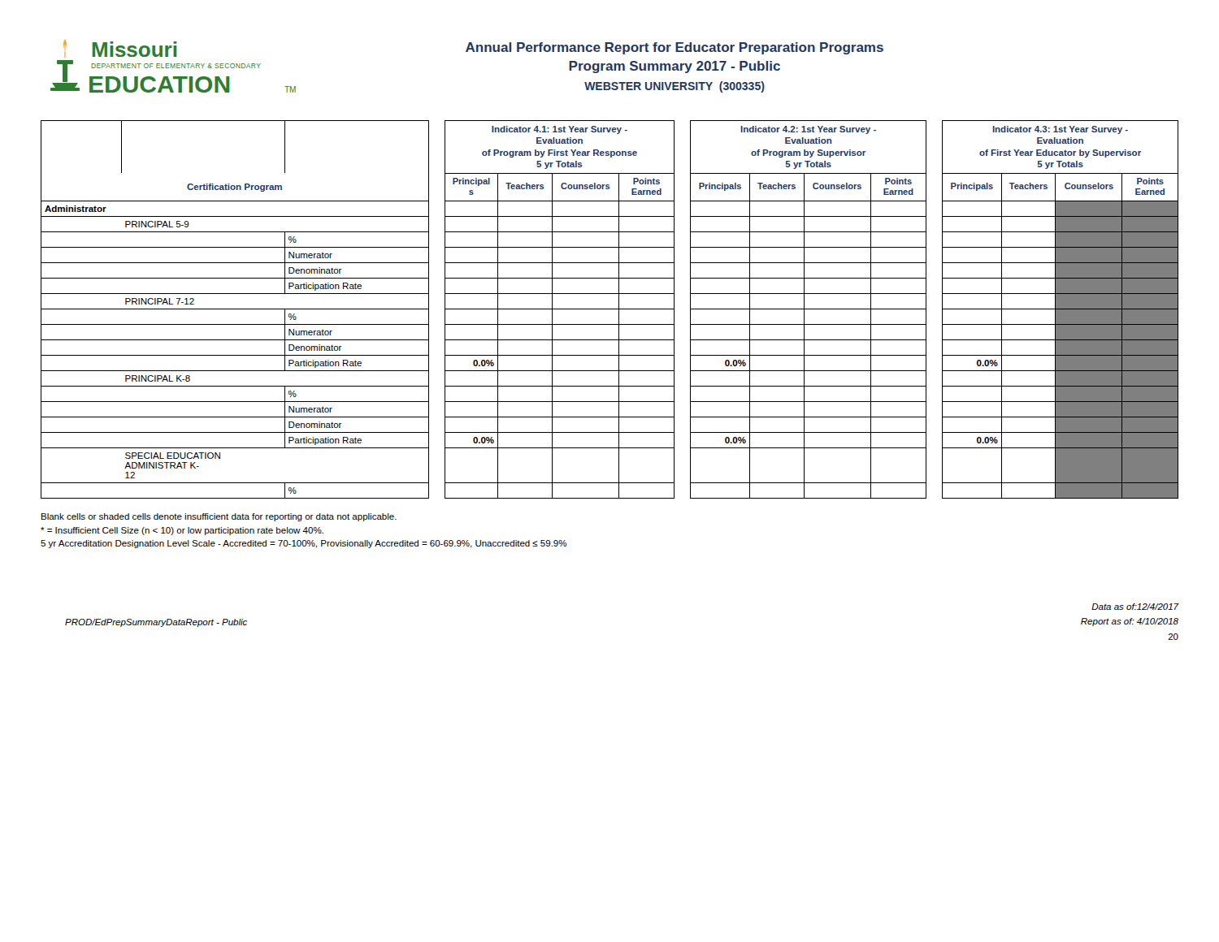Missouri DEPARTMENT OF ELEMENTARY & SECONDARY EDUCATION TM
Annual Performance Report for Educator Preparation Programs
Program Summary 2017 - Public
WEBSTER UNIVERSITY (300335)
| | | | | Indicator 4.1: 1st Year Survey - Evaluation of Program by First Year Response 5 yr Totals | | Indicator 4.2: 1st Year Survey - Evaluation of Program by Supervisor 5 yr Totals | | Indicator 4.3: 1st Year Survey - Evaluation of First Year Educator by Supervisor 5 yr Totals |
| --- | --- | --- | --- | --- | --- | --- | --- | --- |
| Certification Program | | Principal s | Teachers | Counselors | Points Earned | | Principals | Teachers | Counselors | Points Earned | | Principals | Teachers | Counselors | Points Earned |
| Administrator | | | | | | | | | | | | | | | | | |
| | PRINCIPAL 5-9 | | | | | | | | | | | | | | | | |
| | | % | | | | | | | | | | | | | | | |
| | | Numerator | | | | | | | | | | | | | | | |
| | | Denominator | | | | | | | | | | | | | | | |
| | | Participation Rate | | | | | | | | | | | | | | | |
| | PRINCIPAL 7-12 | | | | | | | | | | | | | | | | |
| | | % | | | | | | | | | | | | | | | |
| | | Numerator | | | | | | | | | | | | | | | |
| | | Denominator | | | | | | | | | | | | | | | |
| | | Participation Rate | | 0.0% | | | | | 0.0% | | | | | 0.0% | | | |
| | PRINCIPAL K-8 | | | | | | | | | | | | | | | | |
| | | % | | | | | | | | | | | | | | | |
| | | Numerator | | | | | | | | | | | | | | | |
| | | Denominator | | | | | | | | | | | | | | | |
| | | Participation Rate | | 0.0% | | | | | 0.0% | | | | | 0.0% | | | |
| | SPECIAL EDUCATION ADMINISTRAT K- 12 | | | | | | | | | | | | | | | | |
| | | % | | | | | | | | | | | | | | | |
Blank cells or shaded cells denote insufficient data for reporting or data not applicable.
* = Insufficient Cell Size (n < 10) or low participation rate below 40%.
5 yr Accreditation Designation Level Scale - Accredited = 70-100%, Provisionally Accredited = 60-69.9%, Unaccredited ≤ 59.9%
PROD/EdPrepSummaryDataReport - Public
Data as of:12/4/2017
Report as of: 4/10/2018
20